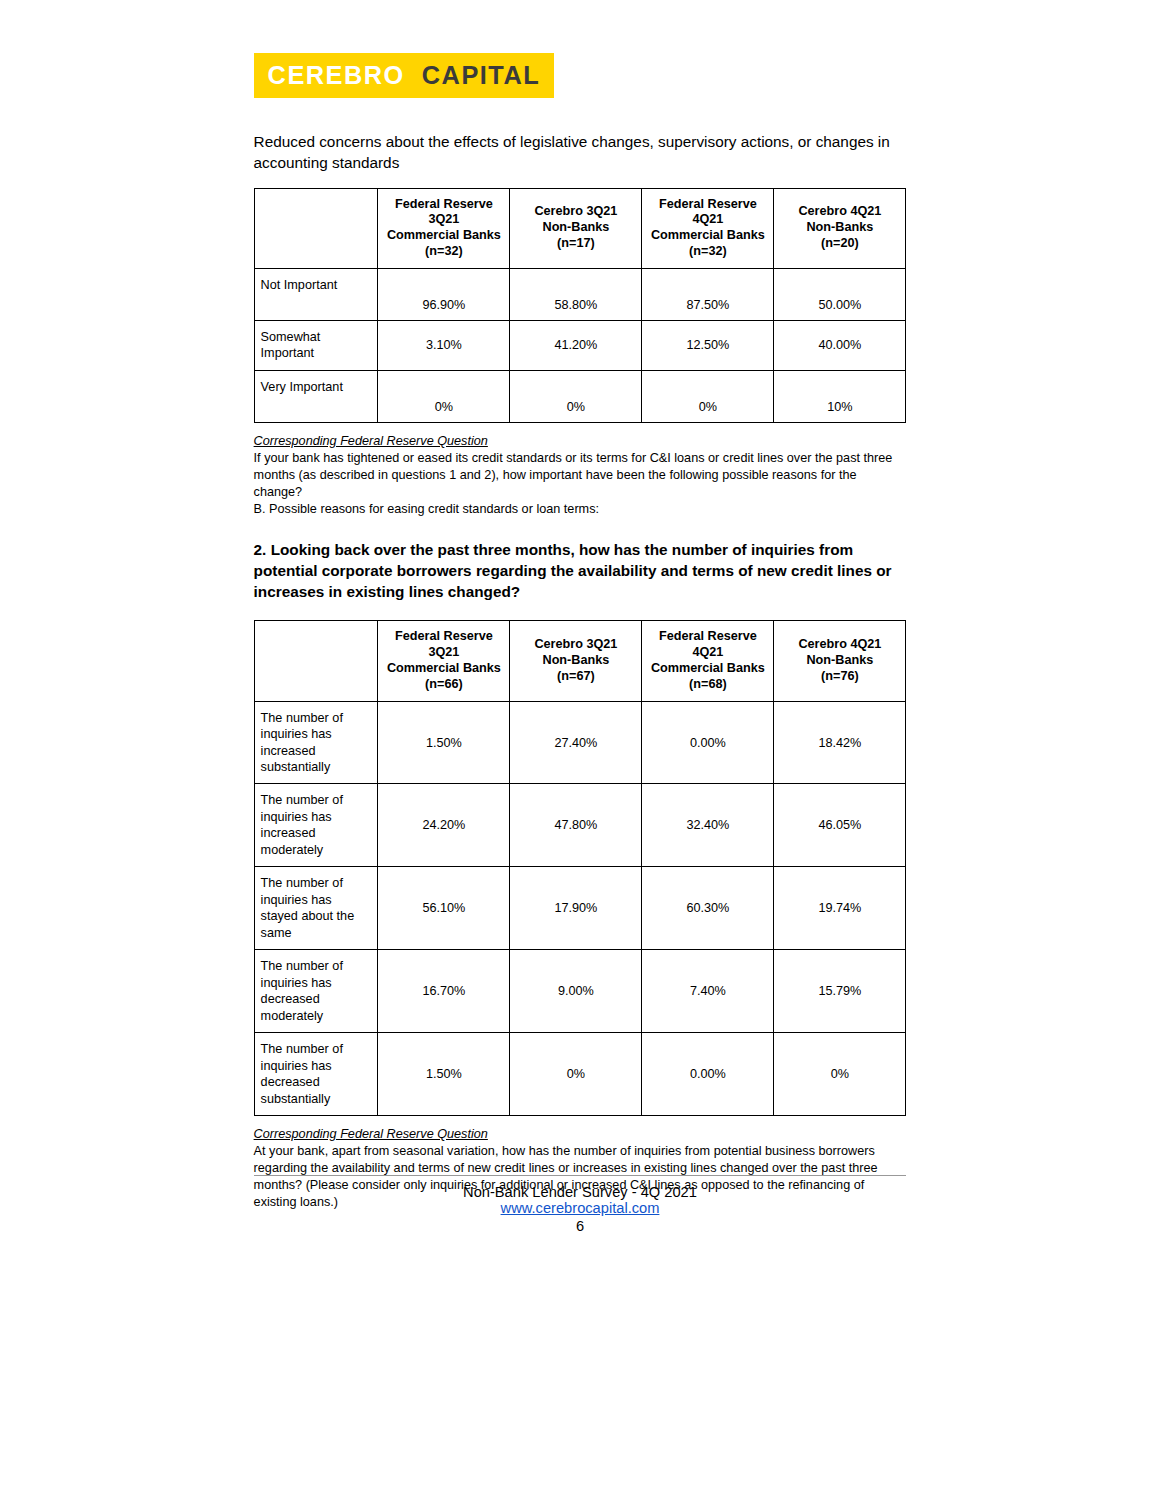CEREBRO CAPITAL
Reduced concerns about the effects of legislative changes, supervisory actions, or changes in accounting standards
| | Federal Reserve 3Q21 Commercial Banks (n=32) | Cerebro 3Q21 Non-Banks (n=17) | Federal Reserve 4Q21 Commercial Banks (n=32) | Cerebro 4Q21 Non-Banks (n=20) |
| --- | --- | --- | --- | --- |
| Not Important | 96.90% | 58.80% | 87.50% | 50.00% |
| Somewhat Important | 3.10% | 41.20% | 12.50% | 40.00% |
| Very Important | 0% | 0% | 0% | 10% |
Corresponding Federal Reserve Question
If your bank has tightened or eased its credit standards or its terms for C&I loans or credit lines over the past three months (as described in questions 1 and 2), how important have been the following possible reasons for the change?
B. Possible reasons for easing credit standards or loan terms:
2. Looking back over the past three months, how has the number of inquiries from potential corporate borrowers regarding the availability and terms of new credit lines or increases in existing lines changed?
| | Federal Reserve 3Q21 Commercial Banks (n=66) | Cerebro 3Q21 Non-Banks (n=67) | Federal Reserve 4Q21 Commercial Banks (n=68) | Cerebro 4Q21 Non-Banks (n=76) |
| --- | --- | --- | --- | --- |
| The number of inquiries has increased substantially | 1.50% | 27.40% | 0.00% | 18.42% |
| The number of inquiries has increased moderately | 24.20% | 47.80% | 32.40% | 46.05% |
| The number of inquiries has stayed about the same | 56.10% | 17.90% | 60.30% | 19.74% |
| The number of inquiries has decreased moderately | 16.70% | 9.00% | 7.40% | 15.79% |
| The number of inquiries has decreased substantially | 1.50% | 0% | 0.00% | 0% |
Corresponding Federal Reserve Question
At your bank, apart from seasonal variation, how has the number of inquiries from potential business borrowers regarding the availability and terms of new credit lines or increases in existing lines changed over the past three months? (Please consider only inquiries for additional or increased C&I lines as opposed to the refinancing of existing loans.)
Non-Bank Lender Survey - 4Q 2021
www.cerebrocapital.com
6